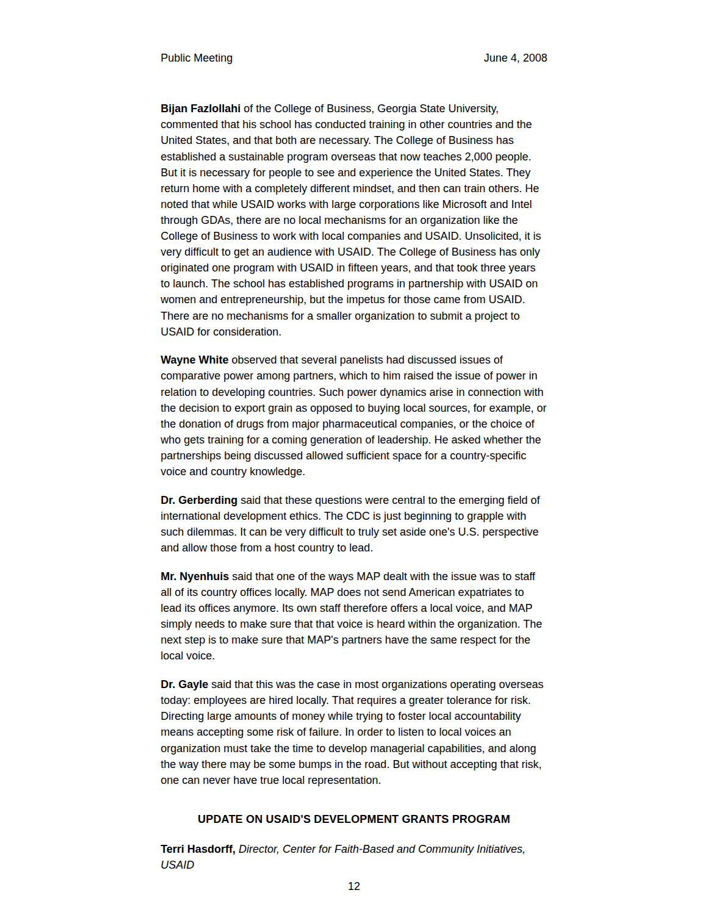Public Meeting
June 4, 2008
Bijan Fazlollahi of the College of Business, Georgia State University, commented that his school has conducted training in other countries and the United States, and that both are necessary. The College of Business has established a sustainable program overseas that now teaches 2,000 people. But it is necessary for people to see and experience the United States. They return home with a completely different mindset, and then can train others. He noted that while USAID works with large corporations like Microsoft and Intel through GDAs, there are no local mechanisms for an organization like the College of Business to work with local companies and USAID. Unsolicited, it is very difficult to get an audience with USAID. The College of Business has only originated one program with USAID in fifteen years, and that took three years to launch. The school has established programs in partnership with USAID on women and entrepreneurship, but the impetus for those came from USAID. There are no mechanisms for a smaller organization to submit a project to USAID for consideration.
Wayne White observed that several panelists had discussed issues of comparative power among partners, which to him raised the issue of power in relation to developing countries. Such power dynamics arise in connection with the decision to export grain as opposed to buying local sources, for example, or the donation of drugs from major pharmaceutical companies, or the choice of who gets training for a coming generation of leadership. He asked whether the partnerships being discussed allowed sufficient space for a country-specific voice and country knowledge.
Dr. Gerberding said that these questions were central to the emerging field of international development ethics. The CDC is just beginning to grapple with such dilemmas. It can be very difficult to truly set aside one's U.S. perspective and allow those from a host country to lead.
Mr. Nyenhuis said that one of the ways MAP dealt with the issue was to staff all of its country offices locally. MAP does not send American expatriates to lead its offices anymore. Its own staff therefore offers a local voice, and MAP simply needs to make sure that that voice is heard within the organization. The next step is to make sure that MAP's partners have the same respect for the local voice.
Dr. Gayle said that this was the case in most organizations operating overseas today: employees are hired locally. That requires a greater tolerance for risk. Directing large amounts of money while trying to foster local accountability means accepting some risk of failure. In order to listen to local voices an organization must take the time to develop managerial capabilities, and along the way there may be some bumps in the road. But without accepting that risk, one can never have true local representation.
UPDATE ON USAID'S DEVELOPMENT GRANTS PROGRAM
Terri Hasdorff, Director, Center for Faith-Based and Community Initiatives, USAID
12